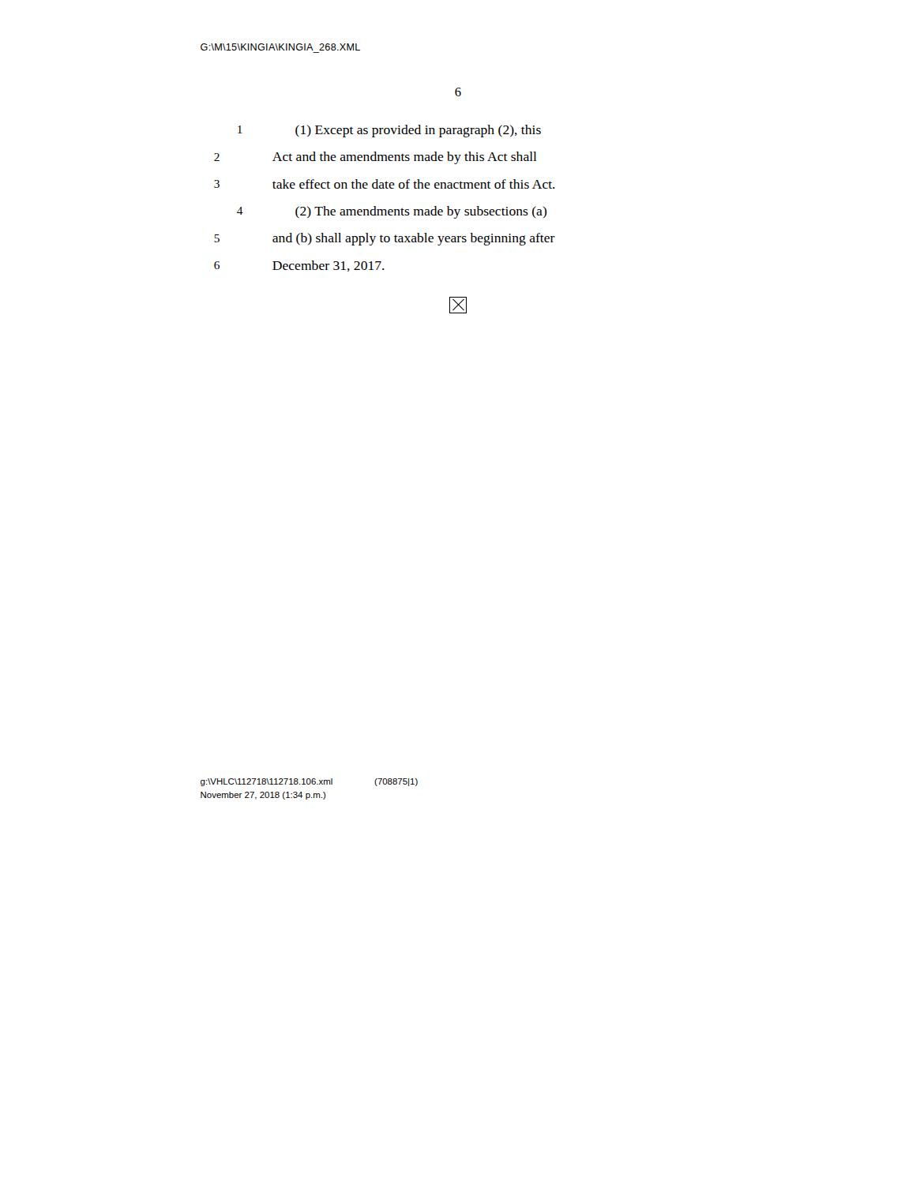G:\M\15\KINGIA\KINGIA_268.XML
6
(1) Except as provided in paragraph (2), this
Act and the amendments made by this Act shall
take effect on the date of the enactment of this Act.
(2) The amendments made by subsections (a)
and (b) shall apply to taxable years beginning after
December 31, 2017.
g:\VHLC\112718\112718.106.xml(708875|1)
November 27, 2018 (1:34 p.m.)